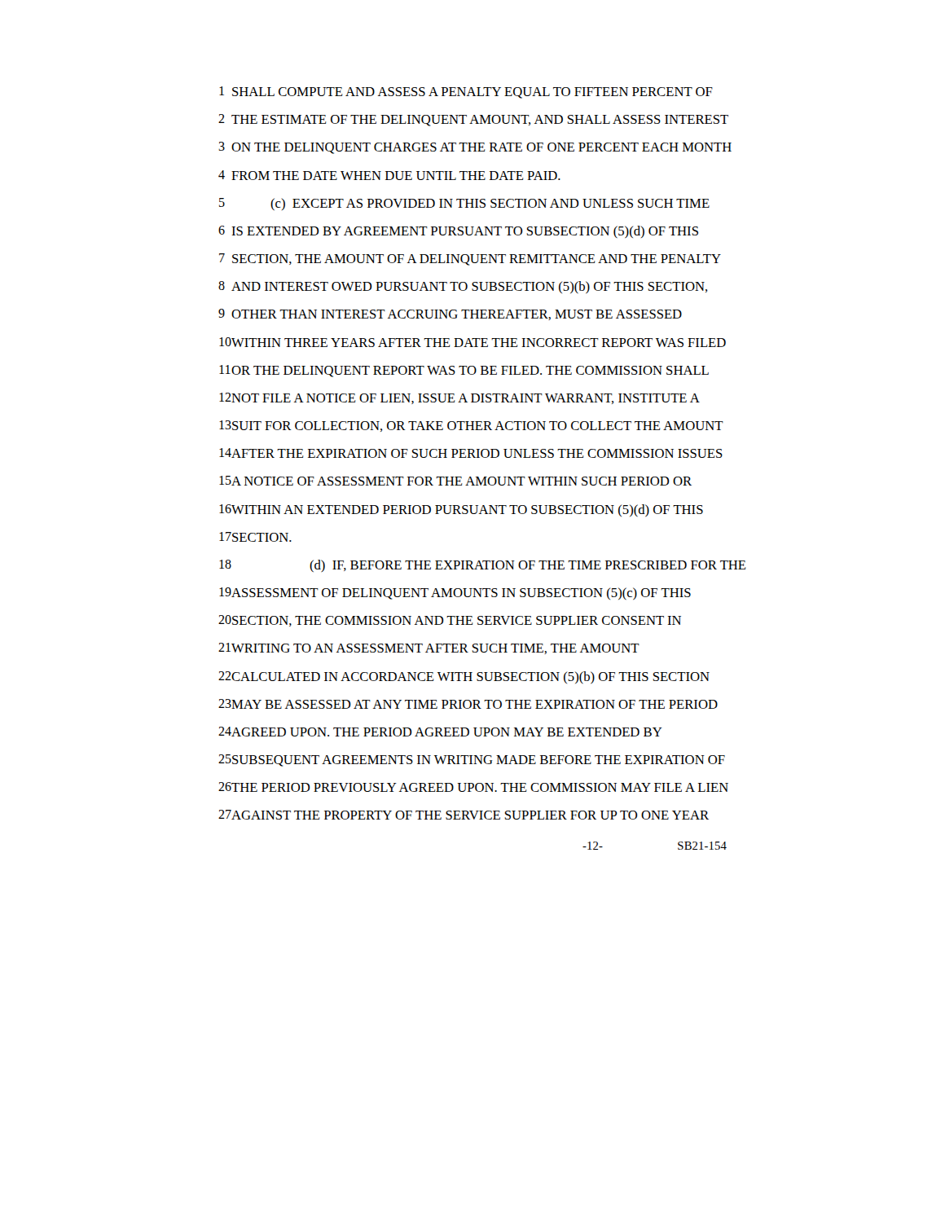| 1 | SHALL COMPUTE AND ASSESS A PENALTY EQUAL TO FIFTEEN PERCENT OF |
| 2 | THE ESTIMATE OF THE DELINQUENT AMOUNT, AND SHALL ASSESS INTEREST |
| 3 | ON THE DELINQUENT CHARGES AT THE RATE OF ONE PERCENT EACH MONTH |
| 4 | FROM THE DATE WHEN DUE UNTIL THE DATE PAID. |
| 5 | (c) EXCEPT AS PROVIDED IN THIS SECTION AND UNLESS SUCH TIME |
| 6 | IS EXTENDED BY AGREEMENT PURSUANT TO SUBSECTION (5)(d) OF THIS |
| 7 | SECTION, THE AMOUNT OF A DELINQUENT REMITTANCE AND THE PENALTY |
| 8 | AND INTEREST OWED PURSUANT TO SUBSECTION (5)(b) OF THIS SECTION, |
| 9 | OTHER THAN INTEREST ACCRUING THEREAFTER, MUST BE ASSESSED |
| 10 | WITHIN THREE YEARS AFTER THE DATE THE INCORRECT REPORT WAS FILED |
| 11 | OR THE DELINQUENT REPORT WAS TO BE FILED. THE COMMISSION SHALL |
| 12 | NOT FILE A NOTICE OF LIEN, ISSUE A DISTRAINT WARRANT, INSTITUTE A |
| 13 | SUIT FOR COLLECTION, OR TAKE OTHER ACTION TO COLLECT THE AMOUNT |
| 14 | AFTER THE EXPIRATION OF SUCH PERIOD UNLESS THE COMMISSION ISSUES |
| 15 | A NOTICE OF ASSESSMENT FOR THE AMOUNT WITHIN SUCH PERIOD OR |
| 16 | WITHIN AN EXTENDED PERIOD PURSUANT TO SUBSECTION (5)(d) OF THIS |
| 17 | SECTION. |
| 18 | (d) IF, BEFORE THE EXPIRATION OF THE TIME PRESCRIBED FOR THE |
| 19 | ASSESSMENT OF DELINQUENT AMOUNTS IN SUBSECTION (5)(c) OF THIS |
| 20 | SECTION, THE COMMISSION AND THE SERVICE SUPPLIER CONSENT IN |
| 21 | WRITING TO AN ASSESSMENT AFTER SUCH TIME, THE AMOUNT |
| 22 | CALCULATED IN ACCORDANCE WITH SUBSECTION (5)(b) OF THIS SECTION |
| 23 | MAY BE ASSESSED AT ANY TIME PRIOR TO THE EXPIRATION OF THE PERIOD |
| 24 | AGREED UPON. THE PERIOD AGREED UPON MAY BE EXTENDED BY |
| 25 | SUBSEQUENT AGREEMENTS IN WRITING MADE BEFORE THE EXPIRATION OF |
| 26 | THE PERIOD PREVIOUSLY AGREED UPON. THE COMMISSION MAY FILE A LIEN |
| 27 | AGAINST THE PROPERTY OF THE SERVICE SUPPLIER FOR UP TO ONE YEAR |
-12- SB21-154